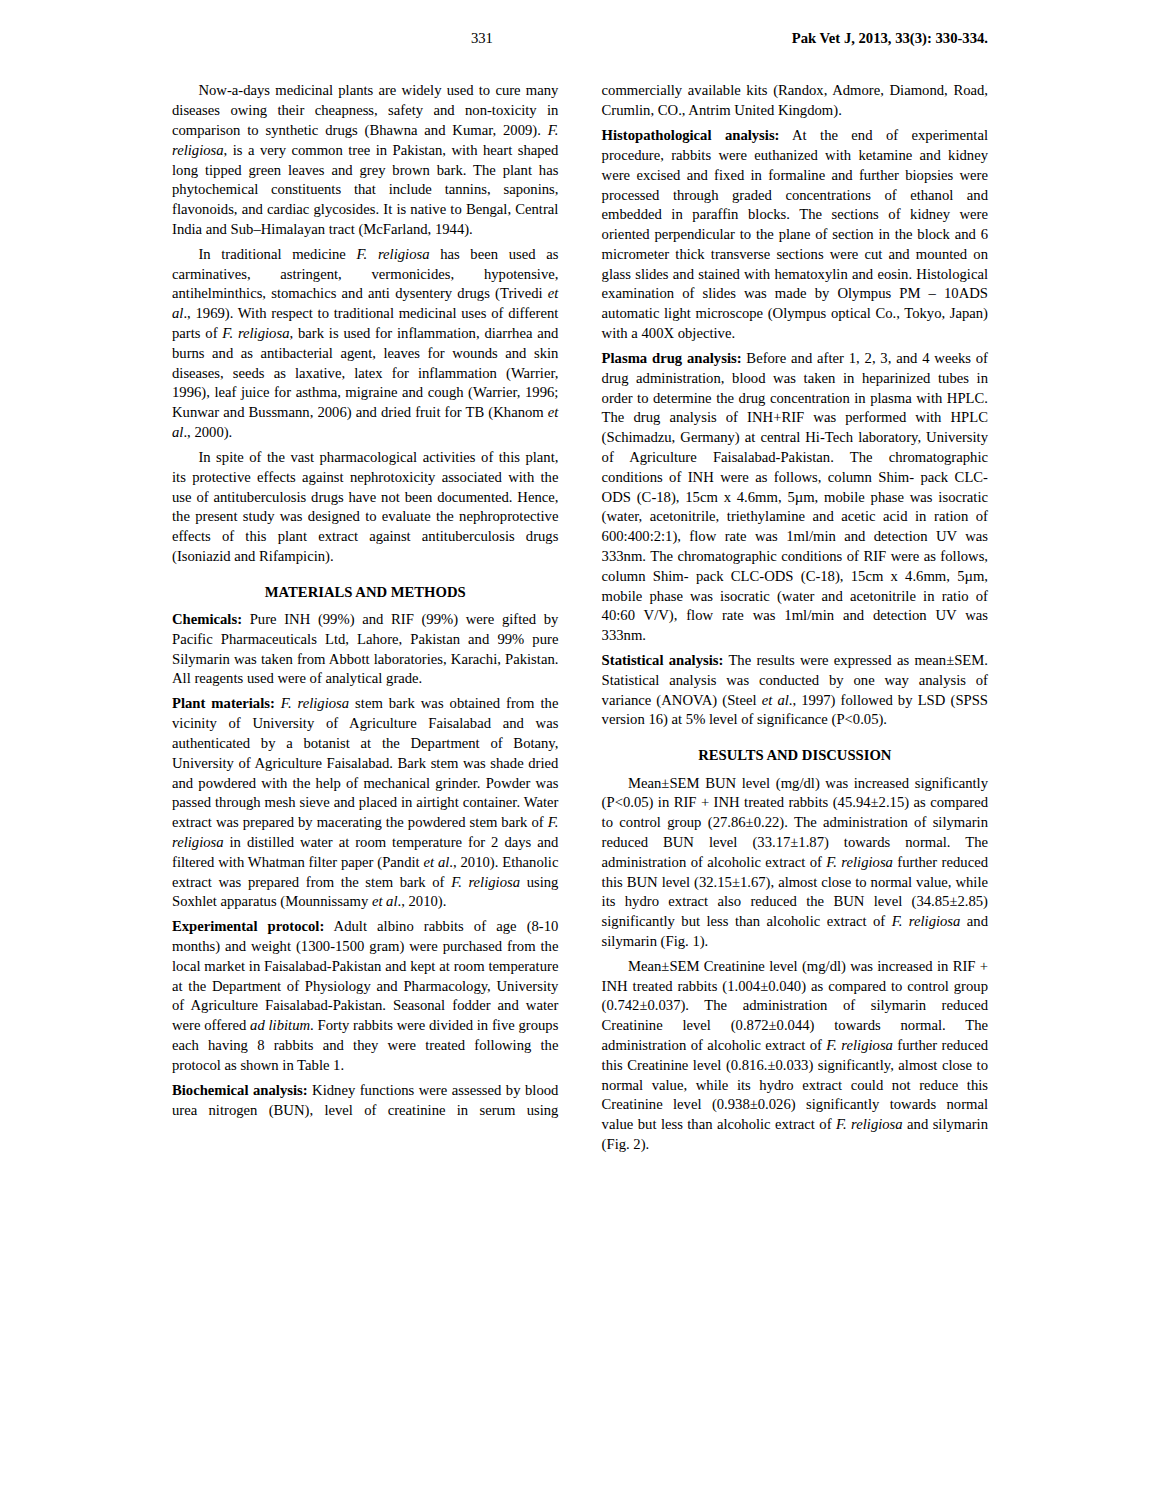331 Pak Vet J, 2013, 33(3): 330-334.
Now-a-days medicinal plants are widely used to cure many diseases owing their cheapness, safety and non-toxicity in comparison to synthetic drugs (Bhawna and Kumar, 2009). F. religiosa, is a very common tree in Pakistan, with heart shaped long tipped green leaves and grey brown bark. The plant has phytochemical constituents that include tannins, saponins, flavonoids, and cardiac glycosides. It is native to Bengal, Central India and Sub–Himalayan tract (McFarland, 1944).
In traditional medicine F. religiosa has been used as carminatives, astringent, vermonicides, hypotensive, antihelminthics, stomachics and anti dysentery drugs (Trivedi et al., 1969). With respect to traditional medicinal uses of different parts of F. religiosa, bark is used for inflammation, diarrhea and burns and as antibacterial agent, leaves for wounds and skin diseases, seeds as laxative, latex for inflammation (Warrier, 1996), leaf juice for asthma, migraine and cough (Warrier, 1996; Kunwar and Bussmann, 2006) and dried fruit for TB (Khanom et al., 2000).
In spite of the vast pharmacological activities of this plant, its protective effects against nephrotoxicity associated with the use of antituberculosis drugs have not been documented. Hence, the present study was designed to evaluate the nephroprotective effects of this plant extract against antituberculosis drugs (Isoniazid and Rifampicin).
Materials and Methods
Chemicals: Pure INH (99%) and RIF (99%) were gifted by Pacific Pharmaceuticals Ltd, Lahore, Pakistan and 99% pure Silymarin was taken from Abbott laboratories, Karachi, Pakistan. All reagents used were of analytical grade.
Plant materials: F. religiosa stem bark was obtained from the vicinity of University of Agriculture Faisalabad and was authenticated by a botanist at the Department of Botany, University of Agriculture Faisalabad. Bark stem was shade dried and powdered with the help of mechanical grinder. Powder was passed through mesh sieve and placed in airtight container. Water extract was prepared by macerating the powdered stem bark of F. religiosa in distilled water at room temperature for 2 days and filtered with Whatman filter paper (Pandit et al., 2010). Ethanolic extract was prepared from the stem bark of F. religiosa using Soxhlet apparatus (Mounnissamy et al., 2010).
Experimental protocol: Adult albino rabbits of age (8-10 months) and weight (1300-1500 gram) were purchased from the local market in Faisalabad-Pakistan and kept at room temperature at the Department of Physiology and Pharmacology, University of Agriculture Faisalabad-Pakistan. Seasonal fodder and water were offered ad libitum. Forty rabbits were divided in five groups each having 8 rabbits and they were treated following the protocol as shown in Table 1.
Biochemical analysis: Kidney functions were assessed by blood urea nitrogen (BUN), level of creatinine in serum using commercially available kits (Randox, Admore, Diamond, Road, Crumlin, CO., Antrim United Kingdom).
Histopathological analysis: At the end of experimental procedure, rabbits were euthanized with ketamine and kidney were excised and fixed in formaline and further biopsies were processed through graded concentrations of ethanol and embedded in paraffin blocks. The sections of kidney were oriented perpendicular to the plane of section in the block and 6 micrometer thick transverse sections were cut and mounted on glass slides and stained with hematoxylin and eosin. Histological examination of slides was made by Olympus PM – 10ADS automatic light microscope (Olympus optical Co., Tokyo, Japan) with a 400X objective.
Plasma drug analysis: Before and after 1, 2, 3, and 4 weeks of drug administration, blood was taken in heparinized tubes in order to determine the drug concentration in plasma with HPLC. The drug analysis of INH+RIF was performed with HPLC (Schimadzu, Germany) at central Hi-Tech laboratory, University of Agriculture Faisalabad-Pakistan. The chromatographic conditions of INH were as follows, column Shim- pack CLC-ODS (C-18), 15cm x 4.6mm, 5µm, mobile phase was isocratic (water, acetonitrile, triethylamine and acetic acid in ration of 600:400:2:1), flow rate was 1ml/min and detection UV was 333nm. The chromatographic conditions of RIF were as follows, column Shim- pack CLC-ODS (C-18), 15cm x 4.6mm, 5µm, mobile phase was isocratic (water and acetonitrile in ratio of 40:60 V/V), flow rate was 1ml/min and detection UV was 333nm.
Statistical analysis: The results were expressed as mean±SEM. Statistical analysis was conducted by one way analysis of variance (ANOVA) (Steel et al., 1997) followed by LSD (SPSS version 16) at 5% level of significance (P<0.05).
Results and Discussion
Mean±SEM BUN level (mg/dl) was increased significantly (P<0.05) in RIF + INH treated rabbits (45.94±2.15) as compared to control group (27.86±0.22). The administration of silymarin reduced BUN level (33.17±1.87) towards normal. The administration of alcoholic extract of F. religiosa further reduced this BUN level (32.15±1.67), almost close to normal value, while its hydro extract also reduced the BUN level (34.85±2.85) significantly but less than alcoholic extract of F. religiosa and silymarin (Fig. 1).
Mean±SEM Creatinine level (mg/dl) was increased in RIF + INH treated rabbits (1.004±0.040) as compared to control group (0.742±0.037). The administration of silymarin reduced Creatinine level (0.872±0.044) towards normal. The administration of alcoholic extract of F. religiosa further reduced this Creatinine level (0.816.±0.033) significantly, almost close to normal value, while its hydro extract could not reduce this Creatinine level (0.938±0.026) significantly towards normal value but less than alcoholic extract of F. religiosa and silymarin (Fig. 2).